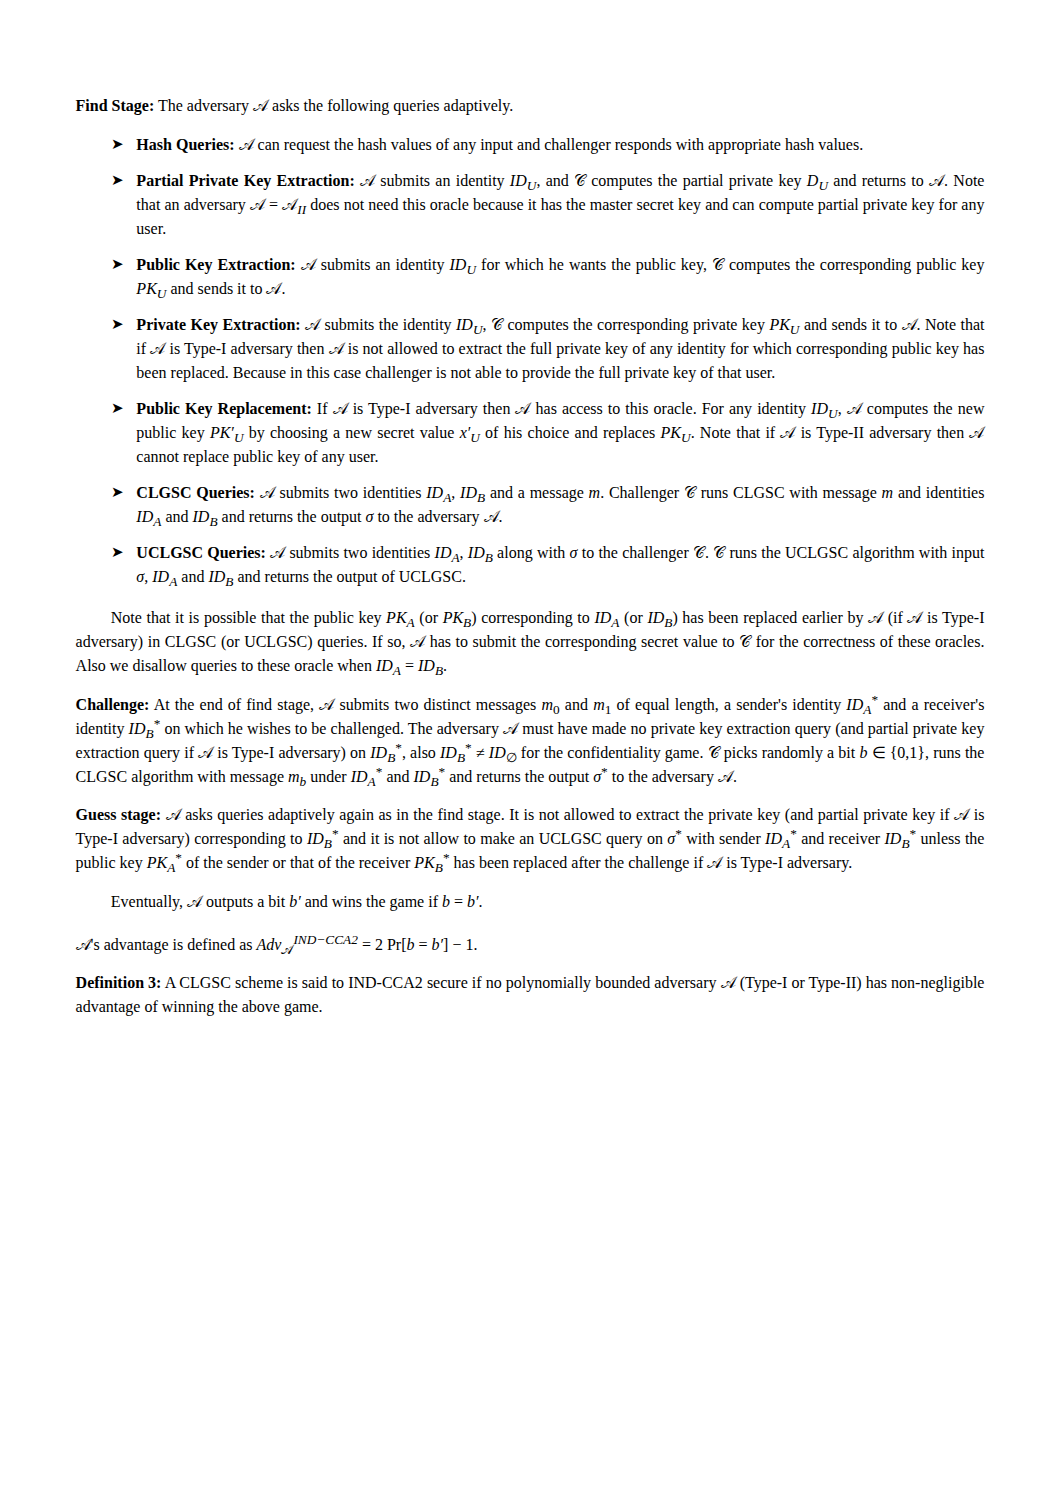Find Stage: The adversary 𝒜 asks the following queries adaptively.
Hash Queries: 𝒜 can request the hash values of any input and challenger responds with appropriate hash values.
Partial Private Key Extraction: 𝒜 submits an identity IDU, and 𝒞 computes the partial private key DU and returns to 𝒜. Note that an adversary 𝒜 = 𝒜II does not need this oracle because it has the master secret key and can compute partial private key for any user.
Public Key Extraction: 𝒜 submits an identity IDU for which he wants the public key, 𝒞 computes the corresponding public key PKU and sends it to 𝒜.
Private Key Extraction: 𝒜 submits the identity IDU, 𝒞 computes the corresponding private key PKU and sends it to 𝒜. Note that if 𝒜 is Type-I adversary then 𝒜 is not allowed to extract the full private key of any identity for which corresponding public key has been replaced. Because in this case challenger is not able to provide the full private key of that user.
Public Key Replacement: If 𝒜 is Type-I adversary then 𝒜 has access to this oracle. For any identity IDU, 𝒜 computes the new public key PK′U by choosing a new secret value x′U of his choice and replaces PKU. Note that if 𝒜 is Type-II adversary then 𝒜 cannot replace public key of any user.
CLGSC Queries: 𝒜 submits two identities IDA, IDB and a message m. Challenger 𝒞 runs CLGSC with message m and identities IDA and IDB and returns the output σ to the adversary 𝒜.
UCLGSC Queries: 𝒜 submits two identities IDA, IDB along with σ to the challenger 𝒞. 𝒞 runs the UCLGSC algorithm with input σ, IDA and IDB and returns the output of UCLGSC.
Note that it is possible that the public key PKA (or PKB) corresponding to IDA (or IDB) has been replaced earlier by 𝒜 (if 𝒜 is Type-I adversary) in CLGSC (or UCLGSC) queries. If so, 𝒜 has to submit the corresponding secret value to 𝒞 for the correctness of these oracles. Also we disallow queries to these oracle when IDA = IDB.
Challenge: At the end of find stage, 𝒜 submits two distinct messages m0 and m1 of equal length, a sender's identity IDA* and a receiver's identity IDB* on which he wishes to be challenged. The adversary 𝒜 must have made no private key extraction query (and partial private key extraction query if 𝒜 is Type-I adversary) on IDB*, also IDB* ≠ ID∅ for the confidentiality game. 𝒞 picks randomly a bit b ∈ {0,1}, runs the CLGSC algorithm with message mb under IDA* and IDB* and returns the output σ* to the adversary 𝒜.
Guess stage: 𝒜 asks queries adaptively again as in the find stage. It is not allowed to extract the private key (and partial private key if 𝒜 is Type-I adversary) corresponding to IDB* and it is not allow to make an UCLGSC query on σ* with sender IDA* and receiver IDB* unless the public key PKA* of the sender or that of the receiver PKB* has been replaced after the challenge if 𝒜 is Type-I adversary.
Eventually, 𝒜 outputs a bit b′ and wins the game if b = b′.
𝒜's advantage is defined as Adv𝒜IND−CCA2 = 2 Pr[b = b′] − 1.
Definition 3: A CLGSC scheme is said to IND-CCA2 secure if no polynomially bounded adversary 𝒜 (Type-I or Type-II) has non-negligible advantage of winning the above game.